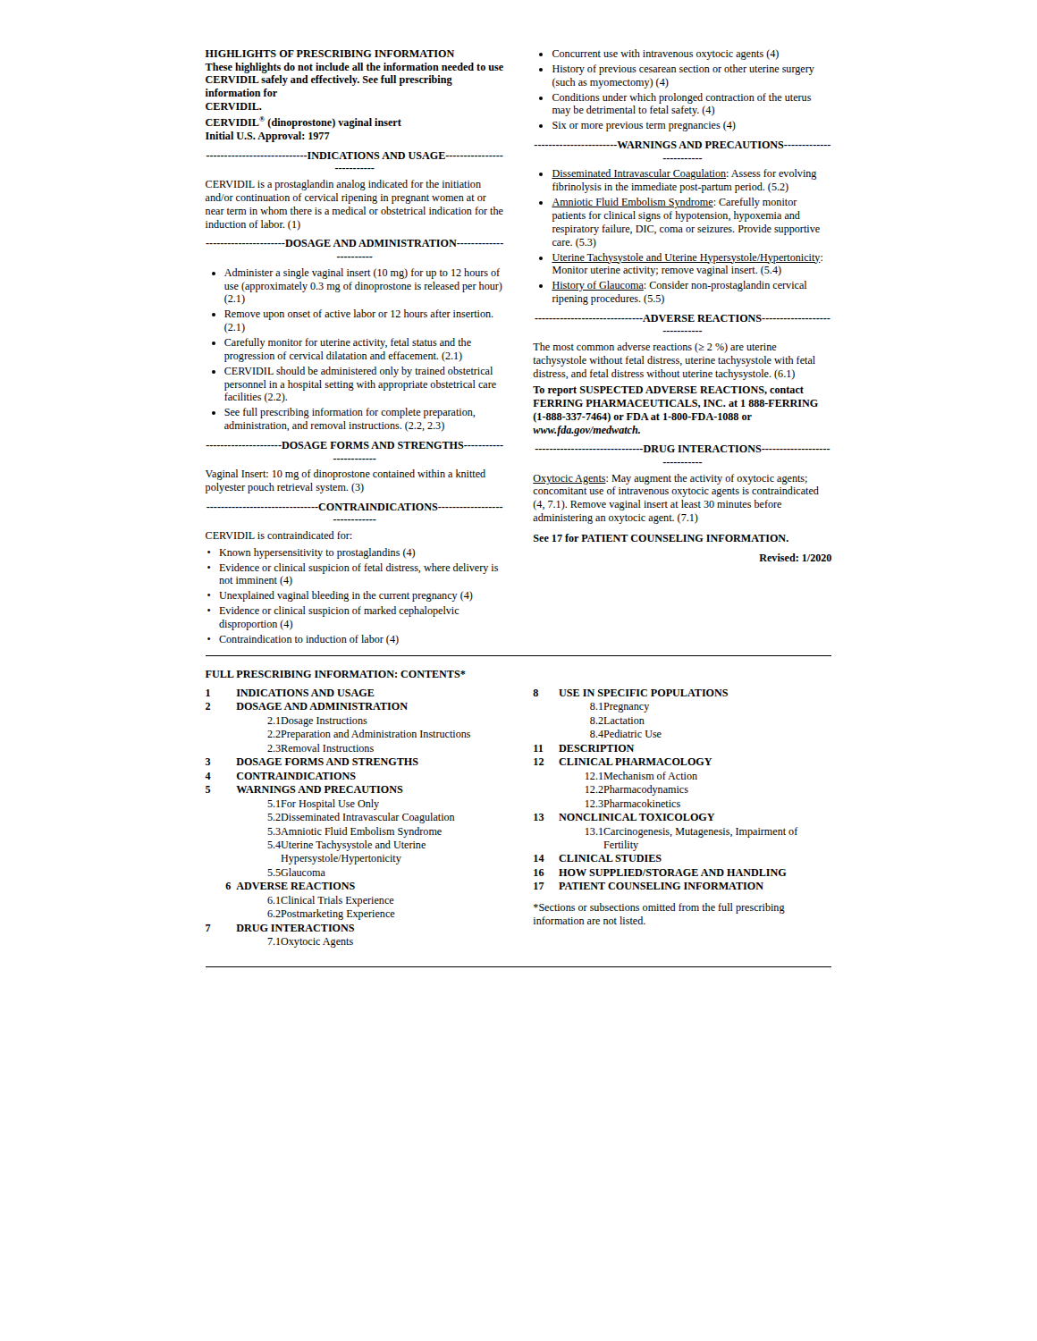HIGHLIGHTS OF PRESCRIBING INFORMATION
These highlights do not include all the information needed to use
CERVIDIL safely and effectively. See full prescribing information for
CERVIDIL.
CERVIDIL® (dinoprostone) vaginal insert
Initial U.S. Approval: 1977
----------------------------INDICATIONS AND USAGE---------------------------
CERVIDIL is a prostaglandin analog indicated for the initiation and/or continuation of cervical ripening in pregnant women at or near term in whom there is a medical or obstetrical indication for the induction of labor. (1)
----------------------DOSAGE AND ADMINISTRATION-----------------------
Administer a single vaginal insert (10 mg) for up to 12 hours of use (approximately 0.3 mg of dinoprostone is released per hour) (2.1)
Remove upon onset of active labor or 12 hours after insertion. (2.1)
Carefully monitor for uterine activity, fetal status and the progression of cervical dilatation and effacement. (2.1)
CERVIDIL should be administered only by trained obstetrical personnel in a hospital setting with appropriate obstetrical care facilities (2.2).
See full prescribing information for complete preparation, administration, and removal instructions. (2.2, 2.3)
---------------------DOSAGE FORMS AND STRENGTHS-----------------------
Vaginal Insert: 10 mg of dinoprostone contained within a knitted polyester pouch retrieval system. (3)
-------------------------------CONTRAINDICATIONS------------------------------
CERVIDIL is contraindicated for:
Known hypersensitivity to prostaglandins (4)
Evidence or clinical suspicion of fetal distress, where delivery is not imminent (4)
Unexplained vaginal bleeding in the current pregnancy (4)
Evidence or clinical suspicion of marked cephalopelvic disproportion (4)
Contraindication to induction of labor (4)
Concurrent use with intravenous oxytocic agents (4)
History of previous cesarean section or other uterine surgery (such as myomectomy) (4)
Conditions under which prolonged contraction of the uterus may be detrimental to fetal safety. (4)
Six or more previous term pregnancies (4)
-----------------------WARNINGS AND PRECAUTIONS------------------------
Disseminated Intravascular Coagulation: Assess for evolving fibrinolysis in the immediate post-partum period. (5.2)
Amniotic Fluid Embolism Syndrome: Carefully monitor patients for clinical signs of hypotension, hypoxemia and respiratory failure, DIC, coma or seizures. Provide supportive care. (5.3)
Uterine Tachysystole and Uterine Hypersystole/Hypertonicity: Monitor uterine activity; remove vaginal insert. (5.4)
History of Glaucoma: Consider non-prostaglandin cervical ripening procedures. (5.5)
------------------------------ADVERSE REACTIONS------------------------------
The most common adverse reactions (≥ 2 %) are uterine tachysystole without fetal distress, uterine tachysystole with fetal distress, and fetal distress without uterine tachysystole. (6.1)
To report SUSPECTED ADVERSE REACTIONS, contact FERRING PHARMACEUTICALS, INC. at 1 888-FERRING (1-888-337-7464) or FDA at 1-800-FDA-1088 or www.fda.gov/medwatch.
------------------------------DRUG INTERACTIONS------------------------------
Oxytocic Agents: May augment the activity of oxytocic agents; concomitant use of intravenous oxytocic agents is contraindicated (4, 7.1). Remove vaginal insert at least 30 minutes before administering an oxytocic agent. (7.1)
See 17 for PATIENT COUNSELING INFORMATION.
Revised: 1/2020
FULL PRESCRIBING INFORMATION: CONTENTS*
| 1 | INDICATIONS AND USAGE |
| 2 | DOSAGE AND ADMINISTRATION |
| | 2.1 | Dosage Instructions |
| | 2.2 | Preparation and Administration Instructions |
| | 2.3 | Removal Instructions |
| 3 | DOSAGE FORMS AND STRENGTHS |
| 4 | CONTRAINDICATIONS |
| 5 | WARNINGS AND PRECAUTIONS |
| | 5.1 | For Hospital Use Only |
| | 5.2 | Disseminated Intravascular Coagulation |
| | 5.3 | Amniotic Fluid Embolism Syndrome |
| | 5.4 | Uterine Tachysystole and Uterine Hypersystole/Hypertonicity |
| | 5.5 | Glaucoma |
| 6 | ADVERSE REACTIONS |
| | 6.1 | Clinical Trials Experience |
| | 6.2 | Postmarketing Experience |
| 7 | DRUG INTERACTIONS |
| | 7.1 | Oxytocic Agents |
| 8 | USE IN SPECIFIC POPULATIONS |
| | 8.1 | Pregnancy |
| | 8.2 | Lactation |
| | 8.4 | Pediatric Use |
| 11 | DESCRIPTION |
| 12 | CLINICAL PHARMACOLOGY |
| | 12.1 | Mechanism of Action |
| | 12.2 | Pharmacodynamics |
| | 12.3 | Pharmacokinetics |
| 13 | NONCLINICAL TOXICOLOGY |
| | 13.1 | Carcinogenesis, Mutagenesis, Impairment of Fertility |
| 14 | CLINICAL STUDIES |
| 16 | HOW SUPPLIED/STORAGE AND HANDLING |
| 17 | PATIENT COUNSELING INFORMATION |
*Sections or subsections omitted from the full prescribing information are not listed.